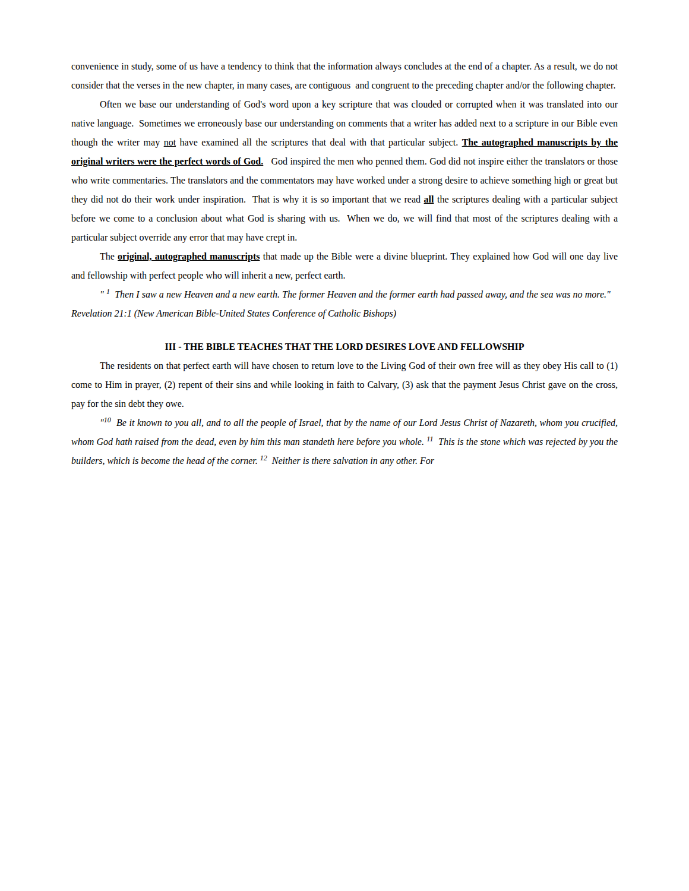convenience in study, some of us have a tendency to think that the information always concludes at the end of a chapter. As a result, we do not consider that the verses in the new chapter, in many cases, are contiguous and congruent to the preceding chapter and/or the following chapter.
Often we base our understanding of God's word upon a key scripture that was clouded or corrupted when it was translated into our native language. Sometimes we erroneously base our understanding on comments that a writer has added next to a scripture in our Bible even though the writer may not have examined all the scriptures that deal with that particular subject. The autographed manuscripts by the original writers were the perfect words of God. God inspired the men who penned them. God did not inspire either the translators or those who write commentaries. The translators and the commentators may have worked under a strong desire to achieve something high or great but they did not do their work under inspiration. That is why it is so important that we read all the scriptures dealing with a particular subject before we come to a conclusion about what God is sharing with us. When we do, we will find that most of the scriptures dealing with a particular subject override any error that may have crept in.
The original, autographed manuscripts that made up the Bible were a divine blueprint. They explained how God will one day live and fellowship with perfect people who will inherit a new, perfect earth.
" 1 Then I saw a new Heaven and a new earth. The former Heaven and the former earth had passed away, and the sea was no more." Revelation 21:1 (New American Bible-United States Conference of Catholic Bishops)
III - THE BIBLE TEACHES THAT THE LORD DESIRES LOVE AND FELLOWSHIP
The residents on that perfect earth will have chosen to return love to the Living God of their own free will as they obey His call to (1) come to Him in prayer, (2) repent of their sins and while looking in faith to Calvary, (3) ask that the payment Jesus Christ gave on the cross, pay for the sin debt they owe.
"10 Be it known to you all, and to all the people of Israel, that by the name of our Lord Jesus Christ of Nazareth, whom you crucified, whom God hath raised from the dead, even by him this man standeth here before you whole. 11 This is the stone which was rejected by you the builders, which is become the head of the corner. 12 Neither is there salvation in any other. For